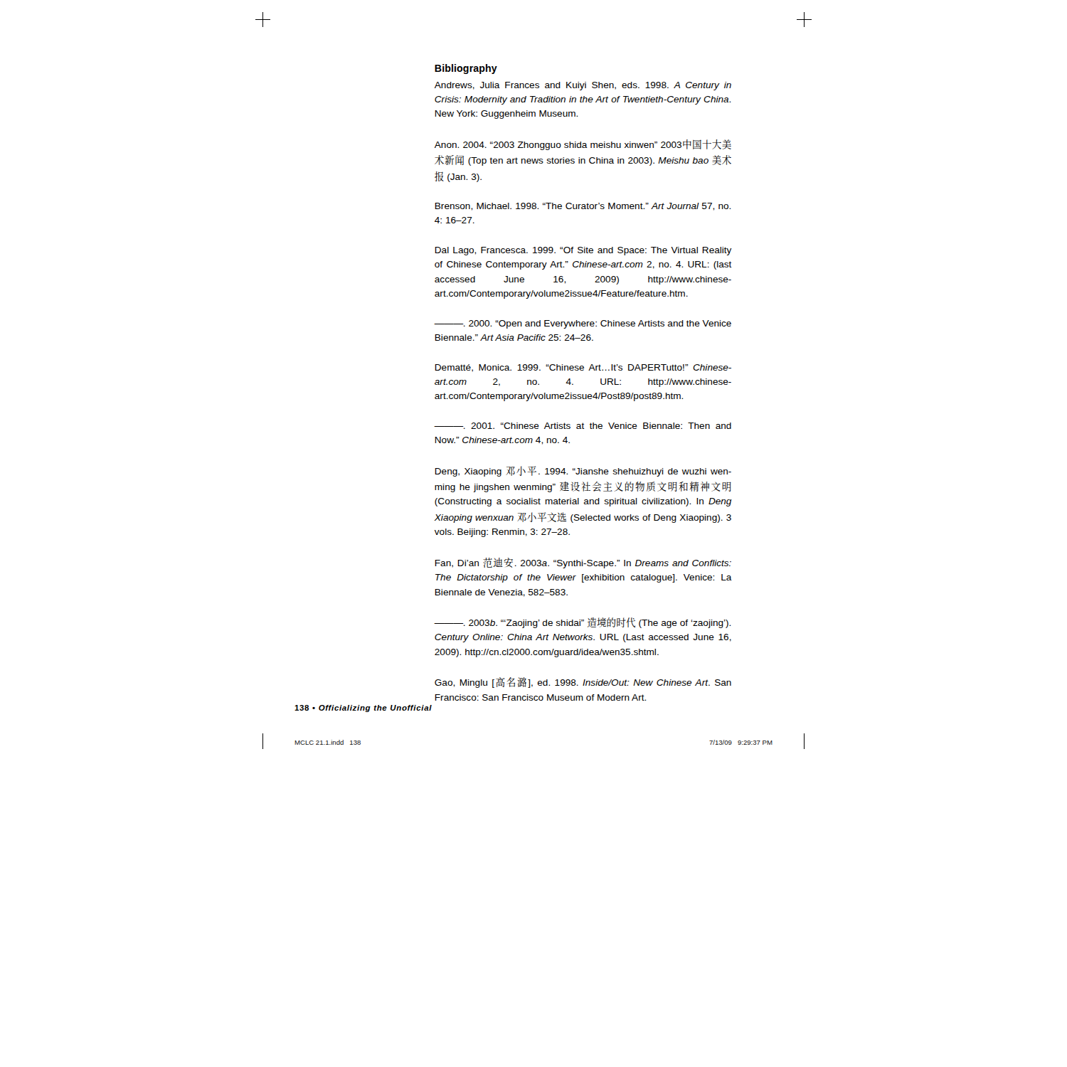Bibliography
Andrews, Julia Frances and Kuiyi Shen, eds. 1998. A Century in Crisis: Modernity and Tradition in the Art of Twentieth-Century China. New York: Guggenheim Museum.
Anon. 2004. “2003 Zhongguo shida meishu xinwen” 2003中国十大美术新闻 (Top ten art news stories in China in 2003). Meishu bao 美术报 (Jan. 3).
Brenson, Michael. 1998. “The Curator’s Moment.” Art Journal 57, no. 4: 16–27.
Dal Lago, Francesca. 1999. “Of Site and Space: The Virtual Reality of Chinese Contemporary Art.” Chinese-art.com 2, no. 4. URL: (last accessed June 16, 2009) http://www.chinese-art.com/Contemporary/volume2issue4/Feature/feature.htm.
———. 2000. “Open and Everywhere: Chinese Artists and the Venice Biennale.” Art Asia Pacific 25: 24–26.
Dematté, Monica. 1999. “Chinese Art…It’s DAPERTutto!” Chinese-art.com 2, no. 4. URL: http://www.chinese-art.com/Contemporary/volume2issue4/Post89/post89.htm.
———. 2001. “Chinese Artists at the Venice Biennale: Then and Now.” Chinese-art.com 4, no. 4.
Deng, Xiaoping 邓小平. 1994. “Jianshe shehuizhuyi de wuzhi wenming he jingshen wenming” 建设社会主义的物质文明和精神文明 (Constructing a socialist material and spiritual civilization). In Deng Xiaoping wenxuan 邓小平文选 (Selected works of Deng Xiaoping). 3 vols. Beijing: Renmin, 3: 27–28.
Fan, Di’an 范迪安. 2003a. “Synthi-Scape.” In Dreams and Conflicts: The Dictatorship of the Viewer [exhibition catalogue]. Venice: La Biennale de Venezia, 582–583.
———. 2003b. “‘Zaojing’ de shidai” 造境的时代 (The age of ‘zaojing’). Century Online: China Art Networks. URL (Last accessed June 16, 2009). http://cn.cl2000.com/guard/idea/wen35.shtml.
Gao, Minglu [高名潞], ed. 1998. Inside/Out: New Chinese Art. San Francisco: San Francisco Museum of Modern Art.
138 • Officializing the Unofficial
MCLC 21.1.indd 138 7/13/09 9:29:37 PM